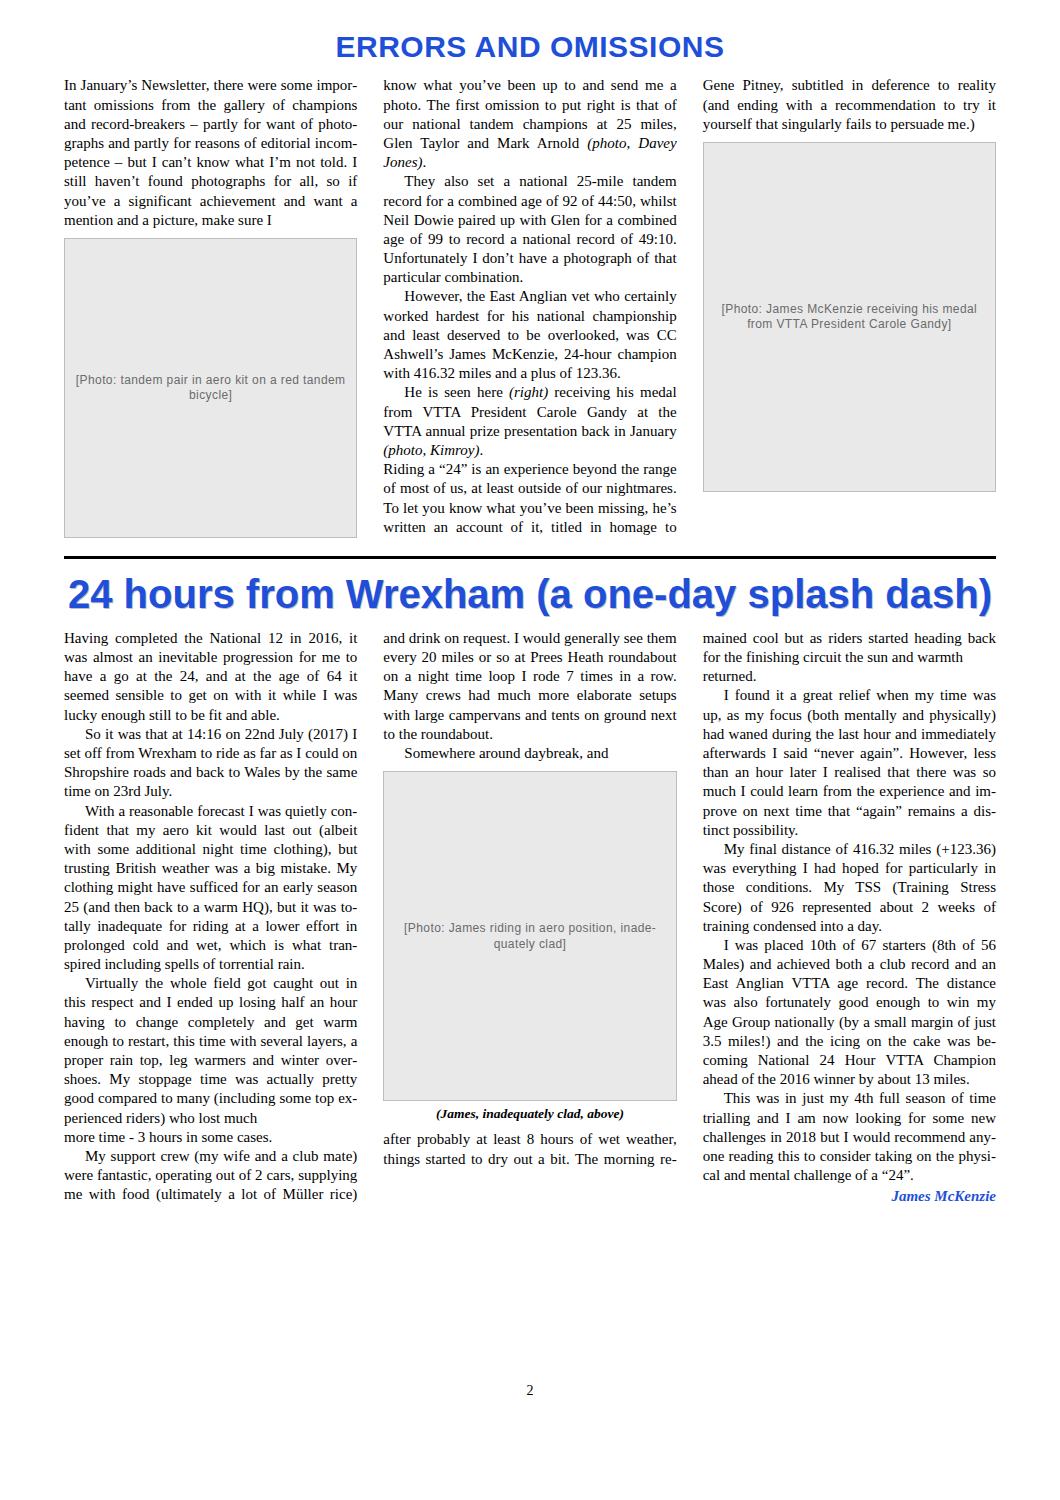ERRORS AND OMISSIONS
In January’s Newsletter, there were some important omissions from the gallery of champions and record-breakers – partly for want of photographs and partly for reasons of editorial incompetence – but I can’t know what I’m not told. I still haven’t found photographs for all, so if you’ve a significant achievement and want a mention and a picture, make sure I
know what you’ve been up to and send me a photo. The first omission to put right is that of our national tandem champions at 25 miles, Glen Taylor and Mark Arnold (photo, Davey Jones).
They also set a national 25-mile tandem record for a combined age of 92 of 44:50, whilst Neil Dowie paired up with Glen for a combined age of 99 to record a national record of 49:10. Unfortunately I don’t have a photograph of that particular combination.
However, the East Anglian vet who certainly worked hardest for his national championship and least deserved to be overlooked, was CC Ashwell’s James McKenzie, 24-hour champion with 416.32 miles and a plus of 123.36.
He is seen here (right) receiving his medal from VTTA President Carole Gandy at the VTTA annual prize presentation back in January (photo, Kimroy).
Riding a “24” is an experience beyond the range of most of us, at least outside of our nightmares. To let you know what you’ve been missing, he’s written an account of it, titled in homage to Gene Pitney, subtitled in deference to reality (and ending with a recommendation to try it yourself that singularly fails to persuade me.)
24 hours from Wrexham (a one-day splash dash)
Having completed the National 12 in 2016, it was almost an inevitable progression for me to have a go at the 24, and at the age of 64 it seemed sensible to get on with it while I was lucky enough still to be fit and able.
So it was that at 14:16 on 22nd July (2017) I set off from Wrexham to ride as far as I could on Shropshire roads and back to Wales by the same time on 23rd July.
With a reasonable forecast I was quietly confident that my aero kit would last out (albeit with some additional night time clothing), but trusting British weather was a big mistake. My clothing might have sufficed for an early season 25 (and then back to a warm HQ), but it was totally inadequate for riding at a lower effort in prolonged cold and wet, which is what transpired including spells of torrential rain.
Virtually the whole field got caught out in this respect and I ended up losing half an hour having to change completely and get warm enough to restart, this time with several layers, a proper rain top, leg warmers and winter overshoes. My stoppage time was actually pretty good compared to many (including some top experienced riders) who lost much
more time - 3 hours in some cases.
My support crew (my wife and a club mate) were fantastic, operating out of 2 cars, supplying me with food (ultimately a lot of Müller rice) and drink on request. I would generally see them every 20 miles or so at Prees Heath roundabout on a night time loop I rode 7 times in a row. Many crews had much more elaborate setups with large campervans and tents on ground next to the roundabout.
Somewhere around daybreak, and
(James, inadequately clad, above)
after probably at least 8 hours of wet weather, things started to dry out a bit. The morning remained cool but as riders started heading back for the finishing circuit the sun and warmth
returned.
I found it a great relief when my time was up, as my focus (both mentally and physically) had waned during the last hour and immediately afterwards I said “never again”. However, less than an hour later I realised that there was so much I could learn from the experience and improve on next time that “again” remains a distinct possibility.
My final distance of 416.32 miles (+123.36) was everything I had hoped for particularly in those conditions. My TSS (Training Stress Score) of 926 represented about 2 weeks of training condensed into a day.
I was placed 10th of 67 starters (8th of 56 Males) and achieved both a club record and an East Anglian VTTA age record. The distance was also fortunately good enough to win my Age Group nationally (by a small margin of just 3.5 miles!) and the icing on the cake was becoming National 24 Hour VTTA Champion ahead of the 2016 winner by about 13 miles.
This was in just my 4th full season of time trialling and I am now looking for some new challenges in 2018 but I would recommend anyone reading this to consider taking on the physical and mental challenge of a “24”.
James McKenzie
2